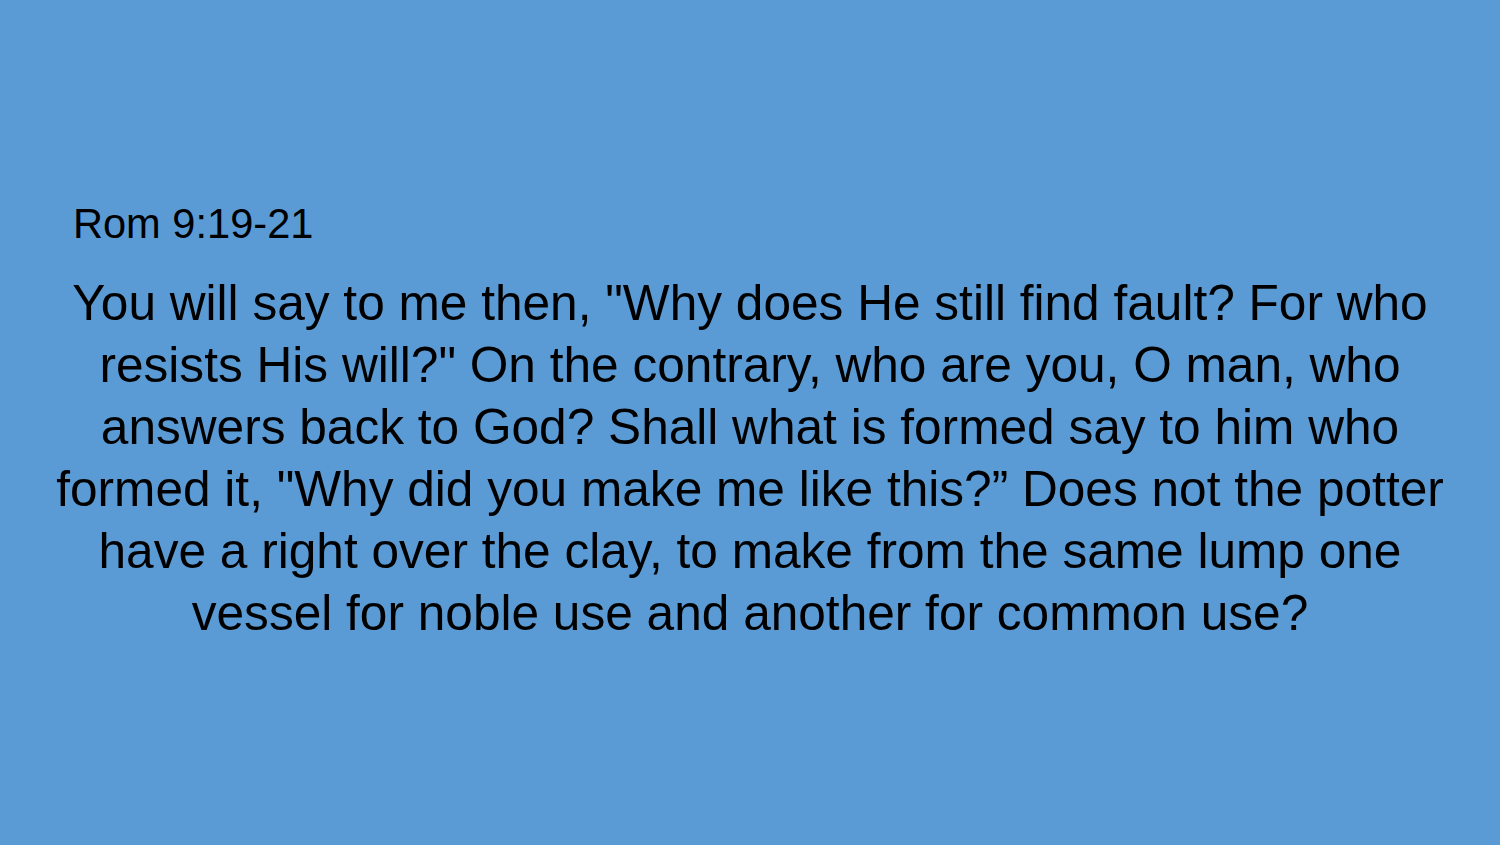Rom 9:19-21
You will say to me then, "Why does He still find fault? For who resists His will?" On the contrary, who are you, O man, who answers back to God? Shall what is formed say to him who formed it, "Why did you make me like this?” Does not the potter have a right over the clay, to make from the same lump one vessel for noble use and another for common use?